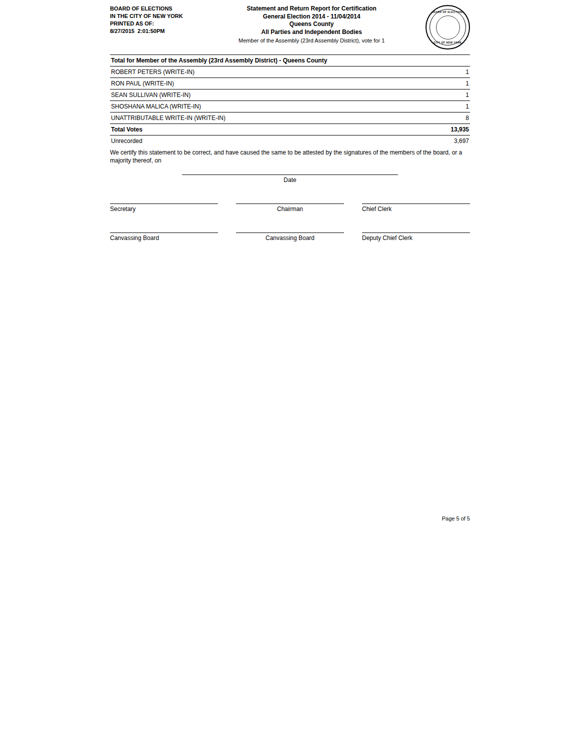BOARD OF ELECTIONS
IN THE CITY OF NEW YORK
PRINTED AS OF:
8/27/2015 2:01:50PM
Statement and Return Report for Certification
General Election 2014 - 11/04/2014
Queens County
All Parties and Independent Bodies
Member of the Assembly (23rd Assembly District), vote for 1
BOARD OF ELECTIONS
CITY OF NEW YORK
Total for Member of the Assembly (23rd Assembly District) - Queens County
| ROBERT PETERS (WRITE-IN) | 1 |
| RON PAUL (WRITE-IN) | 1 |
| SEAN SULLIVAN (WRITE-IN) | 1 |
| SHOSHANA MALICA (WRITE-IN) | 1 |
| UNATTRIBUTABLE WRITE-IN (WRITE-IN) | 8 |
| Total Votes | 13,935 |
| Unrecorded | 3,697 |
We certify this statement to be correct, and have caused the same to be attested by the signatures of the members of the board, or a majority thereof, on
Date
Secretary
Chairman
Chief Clerk
Canvassing Board
Canvassing Board
Deputy Chief Clerk
Page 5 of 5